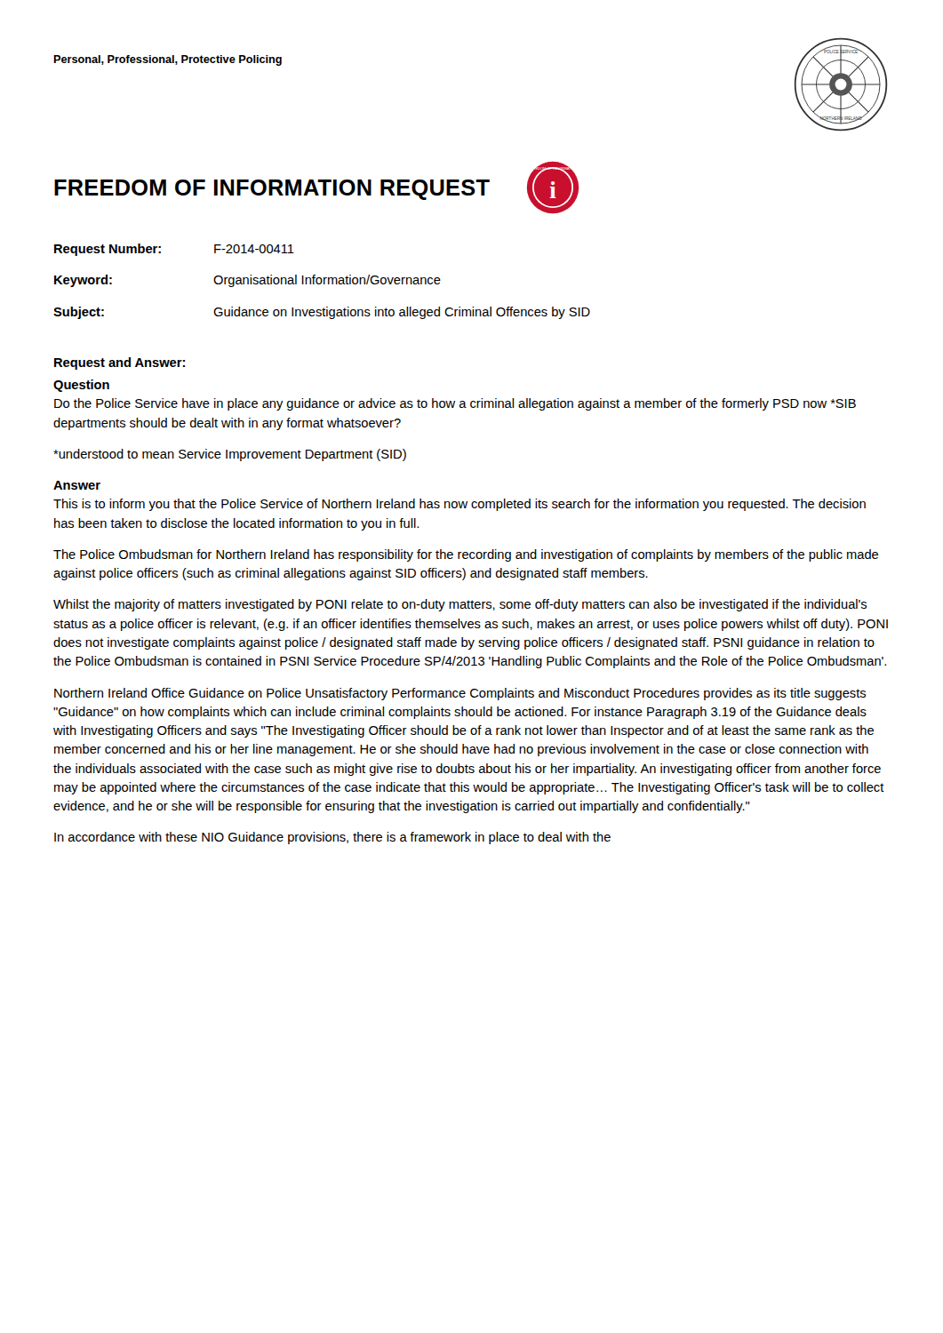Personal, Professional, Protective Policing
POLICE SERVICE NORTHERN IRELAND
FREEDOM OF INFORMATION REQUEST
i FREEDOM OF INFORMATION
| Request Number: | F-2014-00411 |
| Keyword: | Organisational Information/Governance |
| Subject: | Guidance on Investigations into alleged Criminal Offences by SID |
Request and Answer:
Question
Do the Police Service have in place any guidance or advice as to how a criminal allegation against a member of the formerly PSD now *SIB departments should be dealt with in any format whatsoever?
*understood to mean Service Improvement Department (SID)
Answer
This is to inform you that the Police Service of Northern Ireland has now completed its search for the information you requested. The decision has been taken to disclose the located information to you in full.
The Police Ombudsman for Northern Ireland has responsibility for the recording and investigation of complaints by members of the public made against police officers (such as criminal allegations against SID officers) and designated staff members.
Whilst the majority of matters investigated by PONI relate to on-duty matters, some off-duty matters can also be investigated if the individual's status as a police officer is relevant, (e.g. if an officer identifies themselves as such, makes an arrest, or uses police powers whilst off duty). PONI does not investigate complaints against police / designated staff made by serving police officers / designated staff. PSNI guidance in relation to the Police Ombudsman is contained in PSNI Service Procedure SP/4/2013 'Handling Public Complaints and the Role of the Police Ombudsman'.
Northern Ireland Office Guidance on Police Unsatisfactory Performance Complaints and Misconduct Procedures provides as its title suggests "Guidance" on how complaints which can include criminal complaints should be actioned. For instance Paragraph 3.19 of the Guidance deals with Investigating Officers and says "The Investigating Officer should be of a rank not lower than Inspector and of at least the same rank as the member concerned and his or her line management. He or she should have had no previous involvement in the case or close connection with the individuals associated with the case such as might give rise to doubts about his or her impartiality. An investigating officer from another force may be appointed where the circumstances of the case indicate that this would be appropriate… The Investigating Officer's task will be to collect evidence, and he or she will be responsible for ensuring that the investigation is carried out impartially and confidentially."
In accordance with these NIO Guidance provisions, there is a framework in place to deal with the